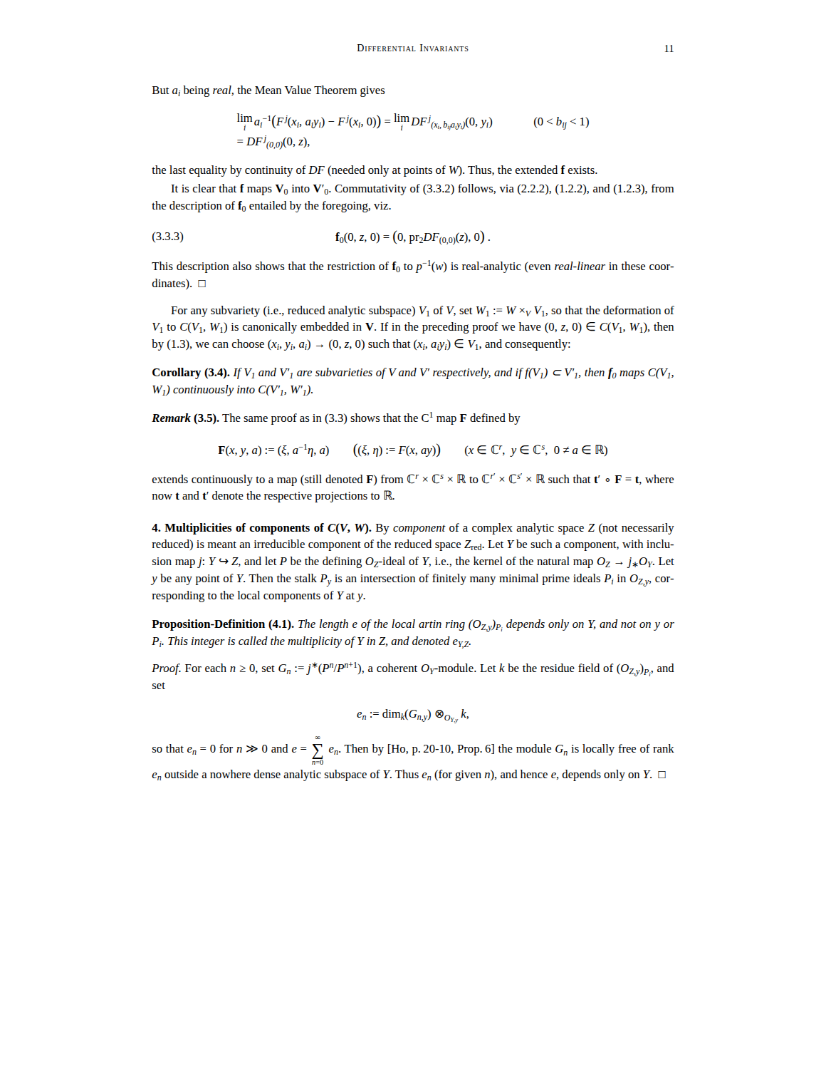Differential Invariants 11
But ai being real, the Mean Value Theorem gives
lim i ai−1(F j(xi, aiyi) − F j(xi, 0)) = lim i DF j(xi, bijaiyi)(0, yi) (0 < bij < 1) = DF j(0,0)(0, z),
the last equality by continuity of DF (needed only at points of W). Thus, the extended f exists.
It is clear that f maps V0 into V′0. Commutativity of (3.3.2) follows, via (2.2.2), (1.2.2), and (1.2.3), from the description of f0 entailed by the foregoing, viz.
(3.3.3) f0(0, z, 0) = (0, pr2DF(0,0)(z), 0) .
This description also shows that the restriction of f0 to p−1(w) is real-analytic (even real-linear in these coordinates). □
For any subvariety (i.e., reduced analytic subspace) V1 of V, set W1 := W ×V V1, so that the deformation of V1 to C(V1, W1) is canonically embedded in V. If in the preceding proof we have (0, z, 0) ∈ C(V1, W1), then by (1.3), we can choose (xi, yi, ai) → (0, z, 0) such that (xi, aiyi) ∈ V1, and consequently:
Corollary (3.4). If V1 and V′1 are subvarieties of V and V′ respectively, and if f(V1) ⊂ V′1, then f0 maps C(V1, W1) continuously into C(V′1, W′1).
Remark (3.5). The same proof as in (3.3) shows that the C1 map F defined by
F(x, y, a) := (ξ, a−1η, a)  ((ξ, η) := F(x, ay))  (x ∈ ℂr, y ∈ ℂs, 0 ≠ a ∈ ℝ)
extends continuously to a map (still denoted F) from ℂr × ℂs × ℝ to ℂr′ × ℂs′ × ℝ such that t′ ∘ F = t, where now t and t′ denote the respective projections to ℝ.
4. Multiplicities of components of C(V, W). By component of a complex analytic space Z (not necessarily reduced) is meant an irreducible component of the reduced space Zred. Let Y be such a component, with inclusion map j: Y ↪ Z, and let P be the defining OZ-ideal of Y, i.e., the kernel of the natural map OZ → j∗OY. Let y be any point of Y. Then the stalk Py is an intersection of finitely many minimal prime ideals Pi in OZ,y, corresponding to the local components of Y at y.
Proposition-Definition (4.1). The length e of the local artin ring (OZ,y)Pi depends only on Y, and not on y or Pi. This integer is called the multiplicity of Y in Z, and denoted eY,Z.
Proof. For each n ≥ 0, set Gn := j∗(Pn/Pn+1), a coherent OY-module. Let k be the residue field of (OZ,y)Pi, and set
en := dimk(Gn,y) ⊗OY,y k,
so that en = 0 for n ≫ 0 and e = ∞∑n=0 en. Then by [Ho, p. 20-10, Prop. 6] the module Gn is locally free of rank en outside a nowhere dense analytic subspace of Y. Thus en (for given n), and hence e, depends only on Y. □